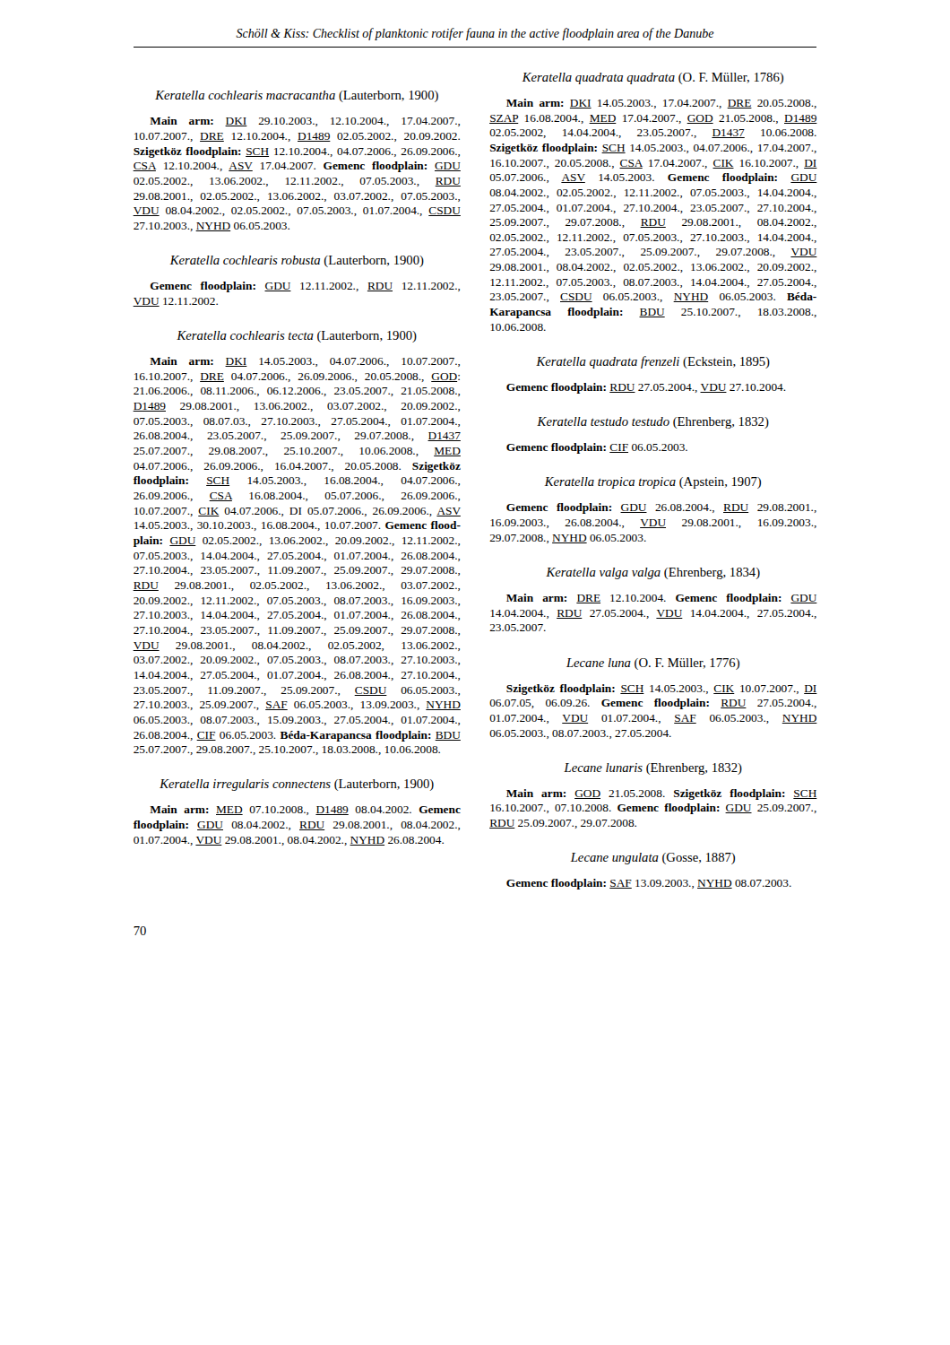Schöll & Kiss: Checklist of planktonic rotifer fauna in the active floodplain area of the Danube
Keratella cochlearis macracantha (Lauterborn, 1900)
Main arm: DKI 29.10.2003., 12.10.2004., 17.04.2007., 10.07.2007., DRE 12.10.2004., D1489 02.05.2002., 20.09.2002. Szigetköz floodplain: SCH 12.10.2004., 04.07.2006., 26.09.2006., CSA 12.10.2004., ASV 17.04.2007. Gemenc floodplain: GDU 02.05.2002., 13.06.2002., 12.11.2002., 07.05.2003., RDU 29.08.2001., 02.05.2002., 13.06.2002., 03.07.2002., 07.05.2003., VDU 08.04.2002., 02.05.2002., 07.05.2003., 01.07.2004., CSDU 27.10.2003., NYHD 06.05.2003.
Keratella cochlearis robusta (Lauterborn, 1900)
Gemenc floodplain: GDU 12.11.2002., RDU 12.11.2002., VDU 12.11.2002.
Keratella cochlearis tecta (Lauterborn, 1900)
Main arm: DKI 14.05.2003., 04.07.2006., 10.07.2007., 16.10.2007., DRE 04.07.2006., 26.09.2006., 20.05.2008., GOD: 21.06.2006., 08.11.2006., 06.12.2006., 23.05.2007., 21.05.2008., D1489 29.08.2001., 13.06.2002., 03.07.2002., 20.09.2002., 07.05.2003., 08.07.03., 27.10.2003., 27.05.2004., 01.07.2004., 26.08.2004., 23.05.2007., 25.09.2007., 29.07.2008., D1437 25.07.2007., 29.08.2007., 25.10.2007., 10.06.2008., MED 04.07.2006., 26.09.2006., 16.04.2007., 20.05.2008. Szigetköz floodplain: SCH 14.05.2003., 16.08.2004., 04.07.2006., 26.09.2006., CSA 16.08.2004., 05.07.2006., 26.09.2006., 10.07.2007., CIK 04.07.2006., DI 05.07.2006., 26.09.2006., ASV 14.05.2003., 30.10.2003., 16.08.2004., 10.07.2007. Gemenc floodplain: GDU 02.05.2002., 13.06.2002., 20.09.2002., 12.11.2002., 07.05.2003., 14.04.2004., 27.05.2004., 01.07.2004., 26.08.2004., 27.10.2004., 23.05.2007., 11.09.2007., 25.09.2007., 29.07.2008., RDU 29.08.2001., 02.05.2002., 13.06.2002., 03.07.2002., 20.09.2002., 12.11.2002., 07.05.2003., 08.07.2003., 16.09.2003., 27.10.2003., 14.04.2004., 27.05.2004., 01.07.2004., 26.08.2004., 27.10.2004., 23.05.2007., 11.09.2007., 25.09.2007., 29.07.2008., VDU 29.08.2001., 08.04.2002., 02.05.2002, 13.06.2002., 03.07.2002., 20.09.2002., 07.05.2003., 08.07.2003., 27.10.2003., 14.04.2004., 27.05.2004., 01.07.2004., 26.08.2004., 27.10.2004., 23.05.2007., 11.09.2007., 25.09.2007., CSDU 06.05.2003., 27.10.2003., 25.09.2007., SAF 06.05.2003., 13.09.2003., NYHD 06.05.2003., 08.07.2003., 15.09.2003., 27.05.2004., 01.07.2004., 26.08.2004., CIF 06.05.2003. Béda-Karapancsa floodplain: BDU 25.07.2007., 29.08.2007., 25.10.2007., 18.03.2008., 10.06.2008.
Keratella irregularis connectens (Lauterborn, 1900)
Main arm: MED 07.10.2008., D1489 08.04.2002. Gemenc floodplain: GDU 08.04.2002., RDU 29.08.2001., 08.04.2002., 01.07.2004., VDU 29.08.2001., 08.04.2002., NYHD 26.08.2004.
Keratella quadrata quadrata (O. F. Müller, 1786)
Main arm: DKI 14.05.2003., 17.04.2007., DRE 20.05.2008., SZAP 16.08.2004., MED 17.04.2007., GOD 21.05.2008., D1489 02.05.2002, 14.04.2004., 23.05.2007., D1437 10.06.2008. Szigetköz floodplain: SCH 14.05.2003., 04.07.2006., 17.04.2007., 16.10.2007., 20.05.2008., CSA 17.04.2007., CIK 16.10.2007., DI 05.07.2006., ASV 14.05.2003. Gemenc floodplain: GDU 08.04.2002., 02.05.2002., 12.11.2002., 07.05.2003., 14.04.2004., 27.05.2004., 01.07.2004., 27.10.2004., 23.05.2007., 27.10.2004., 25.09.2007., 29.07.2008., RDU 29.08.2001., 08.04.2002., 02.05.2002., 12.11.2002., 07.05.2003., 27.10.2003., 14.04.2004., 27.05.2004., 23.05.2007., 25.09.2007., 29.07.2008., VDU 29.08.2001., 08.04.2002., 02.05.2002., 13.06.2002., 20.09.2002., 12.11.2002., 07.05.2003., 08.07.2003., 14.04.2004., 27.05.2004., 23.05.2007., CSDU 06.05.2003., NYHD 06.05.2003. Béda-Karapancsa floodplain: BDU 25.10.2007., 18.03.2008., 10.06.2008.
Keratella quadrata frenzeli (Eckstein, 1895)
Gemenc floodplain: RDU 27.05.2004., VDU 27.10.2004.
Keratella testudo testudo (Ehrenberg, 1832)
Gemenc floodplain: CIF 06.05.2003.
Keratella tropica tropica (Apstein, 1907)
Gemenc floodplain: GDU 26.08.2004., RDU 29.08.2001., 16.09.2003., 26.08.2004., VDU 29.08.2001., 16.09.2003., 29.07.2008., NYHD 06.05.2003.
Keratella valga valga (Ehrenberg, 1834)
Main arm: DRE 12.10.2004. Gemenc floodplain: GDU 14.04.2004., RDU 27.05.2004., VDU 14.04.2004., 27.05.2004., 23.05.2007.
Lecane luna (O. F. Müller, 1776)
Szigetköz floodplain: SCH 14.05.2003., CIK 10.07.2007., DI 06.07.05, 06.09.26. Gemenc floodplain: RDU 27.05.2004., 01.07.2004., VDU 01.07.2004., SAF 06.05.2003., NYHD 06.05.2003., 08.07.2003., 27.05.2004.
Lecane lunaris (Ehrenberg, 1832)
Main arm: GOD 21.05.2008. Szigetköz floodplain: SCH 16.10.2007., 07.10.2008. Gemenc floodplain: GDU 25.09.2007., RDU 25.09.2007., 29.07.2008.
Lecane ungulata (Gosse, 1887)
Gemenc floodplain: SAF 13.09.2003., NYHD 08.07.2003.
70